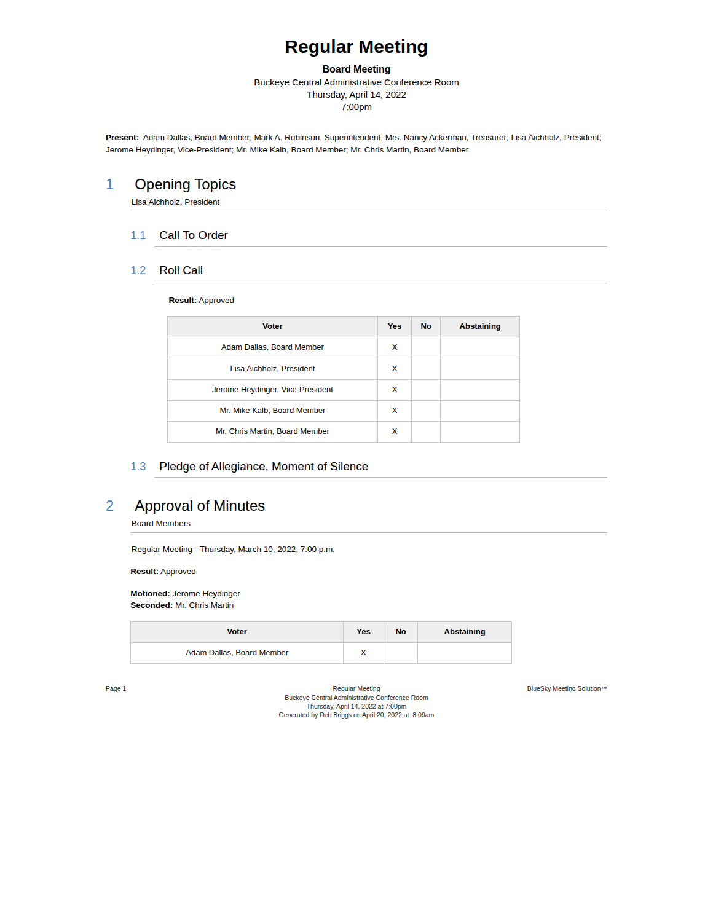Regular Meeting
Board Meeting
Buckeye Central Administrative Conference Room
Thursday, April 14, 2022
7:00pm
Present: Adam Dallas, Board Member; Mark A. Robinson, Superintendent; Mrs. Nancy Ackerman, Treasurer; Lisa Aichholz, President; Jerome Heydinger, Vice-President; Mr. Mike Kalb, Board Member; Mr. Chris Martin, Board Member
1
Opening Topics
Lisa Aichholz, President
1.1
Call To Order
1.2
Roll Call
Result: Approved
| Voter | Yes | No | Abstaining |
| --- | --- | --- | --- |
| Adam Dallas, Board Member | X | | |
| Lisa Aichholz, President | X | | |
| Jerome Heydinger, Vice-President | X | | |
| Mr. Mike Kalb, Board Member | X | | |
| Mr. Chris Martin, Board Member | X | | |
1.3
Pledge of Allegiance, Moment of Silence
2
Approval of Minutes
Board Members
Regular Meeting - Thursday, March 10, 2022; 7:00 p.m.
Result: Approved
Motioned: Jerome Heydinger
Seconded: Mr. Chris Martin
| Voter | Yes | No | Abstaining |
| --- | --- | --- | --- |
| Adam Dallas, Board Member | X | | |
Page 1
Regular Meeting
Buckeye Central Administrative Conference Room
Thursday, April 14, 2022 at 7:00pm
Generated by Deb Briggs on April 20, 2022 at 8:09am
BlueSky Meeting Solution™